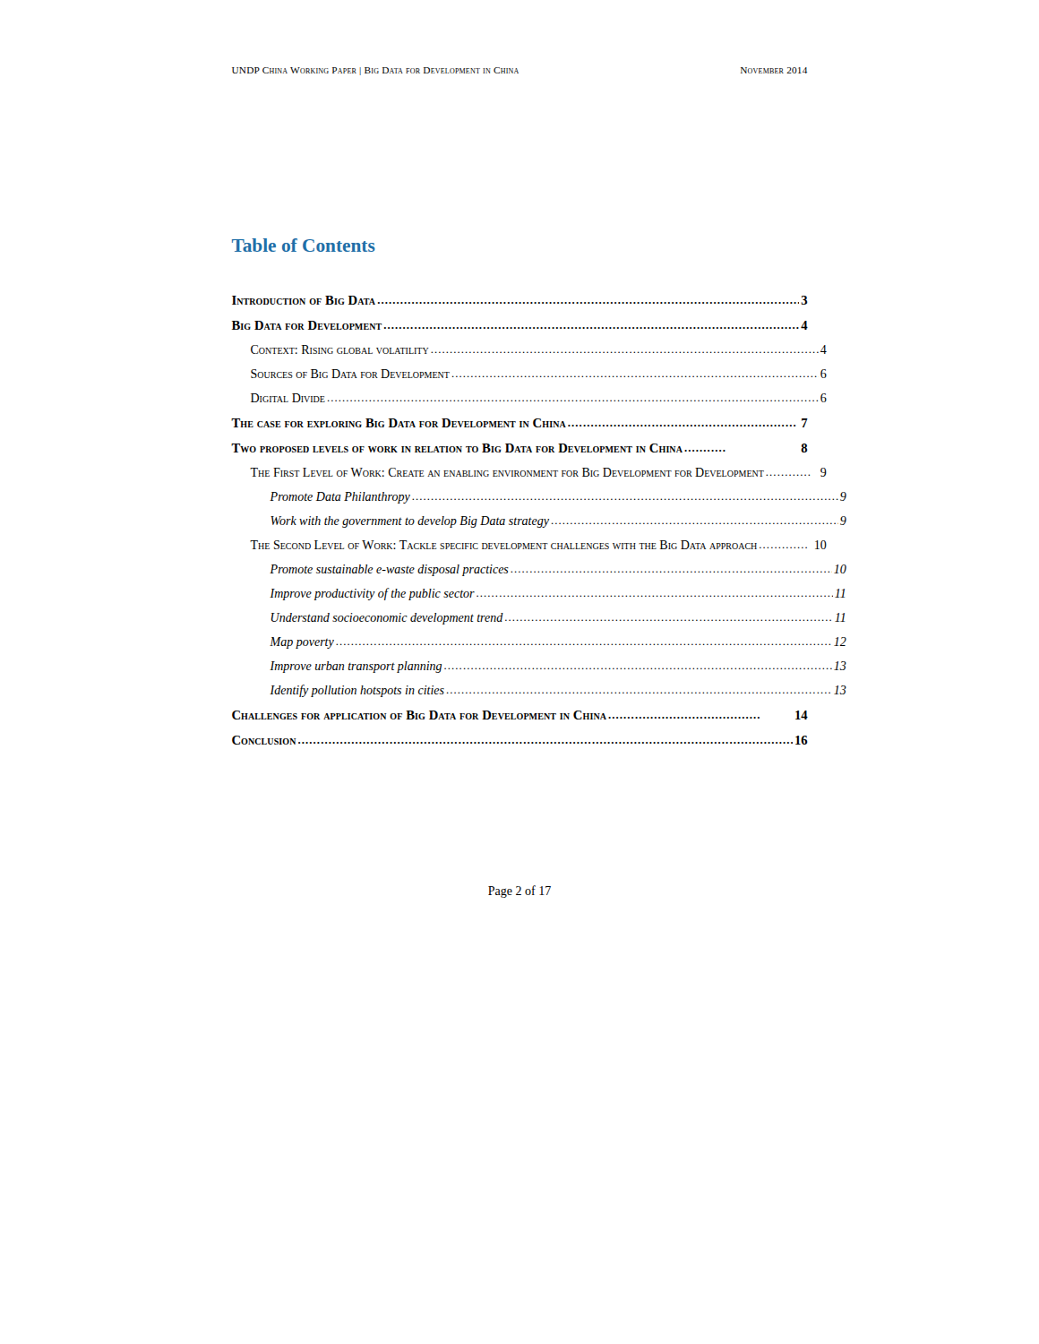UNDP China Working Paper | Big Data for Development in China
November 2014
Table of Contents
Introduction of Big Data .................................................................................................................................................. 3
Big Data for Development ............................................................................................................................... 4
Context: Rising global volatility ................................................................................................................................. 4
Sources of Big Data for Development ....................................................................................................................... 6
Digital Divide ......................................................................................................................................................... 6
The case for exploring Big Data for Development in China ............................................................ 7
Two proposed levels of work in relation to Big Data for Development in China ........... 8
The First Level of Work: Create an enabling environment for Big Development for Development ............ 9
Promote Data Philanthropy ......................................................................................................................................... 9
Work with the government to develop Big Data strategy ................................................................................. 9
The Second Level of Work: Tackle specific development challenges with the Big Data approach ............. 10
Promote sustainable e-waste disposal practices ......................................................................................... 10
Improve productivity of the public sector ..................................................................................................... 11
Understand socioeconomic development trend .......................................................................................... 11
Map poverty ................................................................................................................................................. 12
Improve urban transport planning ................................................................................................................. 13
Identify pollution hotspots in cities ............................................................................................................... 13
Challenges for application of Big Data for Development in China ........................................ 14
Conclusion ......................................................................................................................................................... 16
Page 2 of 17